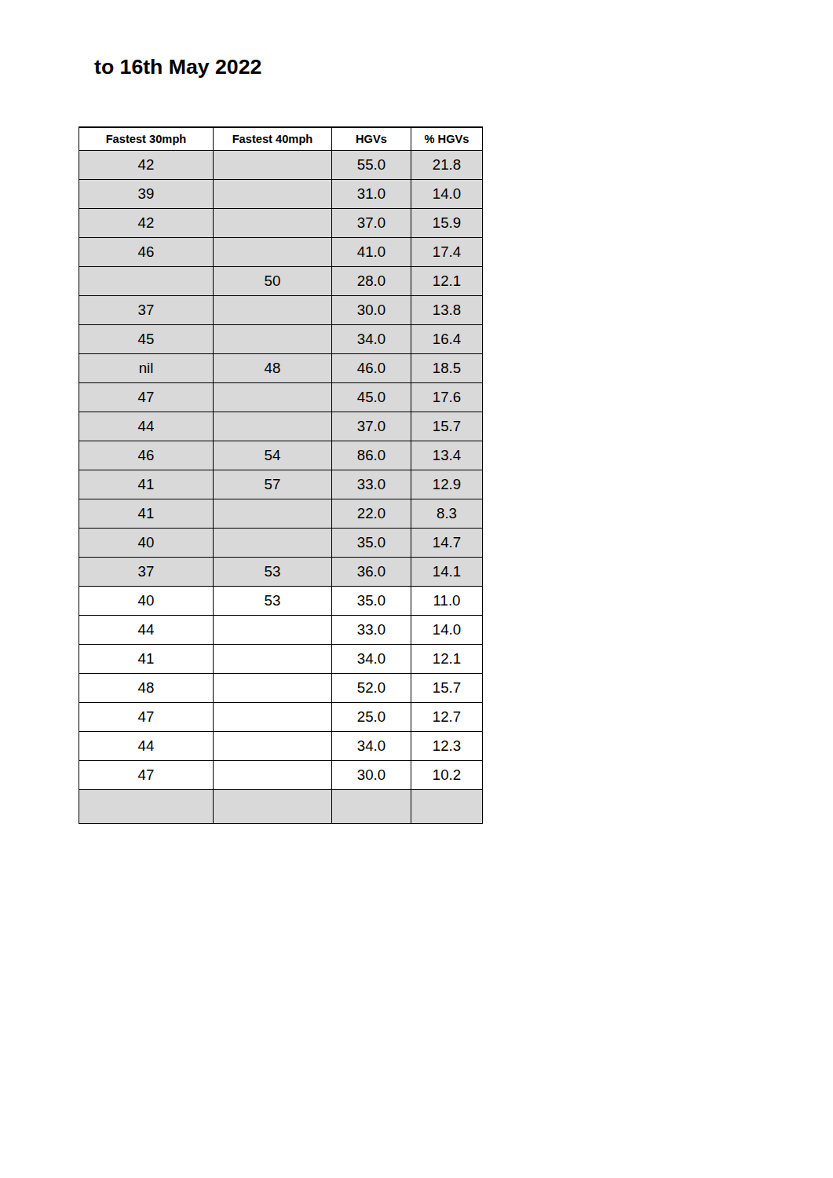to 16th May 2022
| Fastest 30mph | Fastest 40mph | HGVs | % HGVs |
| --- | --- | --- | --- |
| 42 | | 55.0 | 21.8 |
| 39 | | 31.0 | 14.0 |
| 42 | | 37.0 | 15.9 |
| 46 | | 41.0 | 17.4 |
| | 50 | 28.0 | 12.1 |
| 37 | | 30.0 | 13.8 |
| 45 | | 34.0 | 16.4 |
| nil | 48 | 46.0 | 18.5 |
| 47 | | 45.0 | 17.6 |
| 44 | | 37.0 | 15.7 |
| 46 | 54 | 86.0 | 13.4 |
| 41 | 57 | 33.0 | 12.9 |
| 41 | | 22.0 | 8.3 |
| 40 | | 35.0 | 14.7 |
| 37 | 53 | 36.0 | 14.1 |
| 40 | 53 | 35.0 | 11.0 |
| 44 | | 33.0 | 14.0 |
| 41 | | 34.0 | 12.1 |
| 48 | | 52.0 | 15.7 |
| 47 | | 25.0 | 12.7 |
| 44 | | 34.0 | 12.3 |
| 47 | | 30.0 | 10.2 |